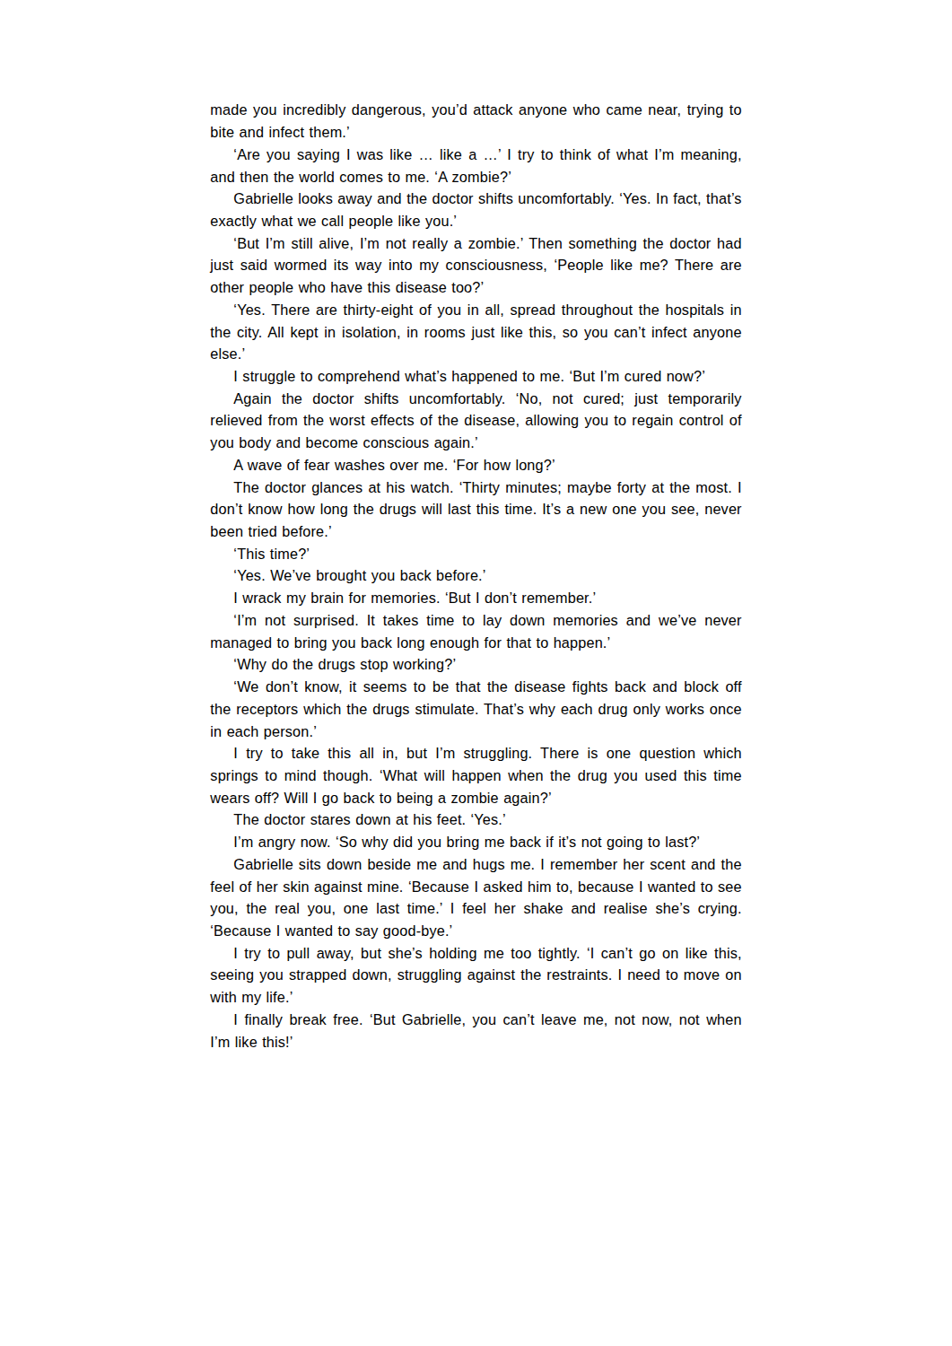made you incredibly dangerous, you’d attack anyone who came near, trying to bite and infect them.’
‘Are you saying I was like … like a …’ I try to think of what I’m meaning, and then the world comes to me. ‘A zombie?’
Gabrielle looks away and the doctor shifts uncomfortably. ‘Yes. In fact, that’s exactly what we call people like you.’
‘But I’m still alive, I’m not really a zombie.’ Then something the doctor had just said wormed its way into my consciousness, ‘People like me? There are other people who have this disease too?’
‘Yes. There are thirty-eight of you in all, spread throughout the hospitals in the city. All kept in isolation, in rooms just like this, so you can’t infect anyone else.’
I struggle to comprehend what’s happened to me. ‘But I’m cured now?’
Again the doctor shifts uncomfortably. ‘No, not cured; just temporarily relieved from the worst effects of the disease, allowing you to regain control of you body and become conscious again.’
A wave of fear washes over me. ‘For how long?’
The doctor glances at his watch. ‘Thirty minutes; maybe forty at the most. I don’t know how long the drugs will last this time. It’s a new one you see, never been tried before.’
‘This time?’
‘Yes. We’ve brought you back before.’
I wrack my brain for memories. ‘But I don’t remember.’
‘I’m not surprised. It takes time to lay down memories and we’ve never managed to bring you back long enough for that to happen.’
‘Why do the drugs stop working?’
‘We don’t know, it seems to be that the disease fights back and block off the receptors which the drugs stimulate. That’s why each drug only works once in each person.’
I try to take this all in, but I’m struggling. There is one question which springs to mind though. ‘What will happen when the drug you used this time wears off? Will I go back to being a zombie again?’
The doctor stares down at his feet. ‘Yes.’
I’m angry now. ‘So why did you bring me back if it’s not going to last?’
Gabrielle sits down beside me and hugs me. I remember her scent and the feel of her skin against mine. ‘Because I asked him to, because I wanted to see you, the real you, one last time.’ I feel her shake and realise she’s crying. ‘Because I wanted to say good-bye.’
I try to pull away, but she’s holding me too tightly. ‘I can’t go on like this, seeing you strapped down, struggling against the restraints. I need to move on with my life.’
I finally break free. ‘But Gabrielle, you can’t leave me, not now, not when I’m like this!’